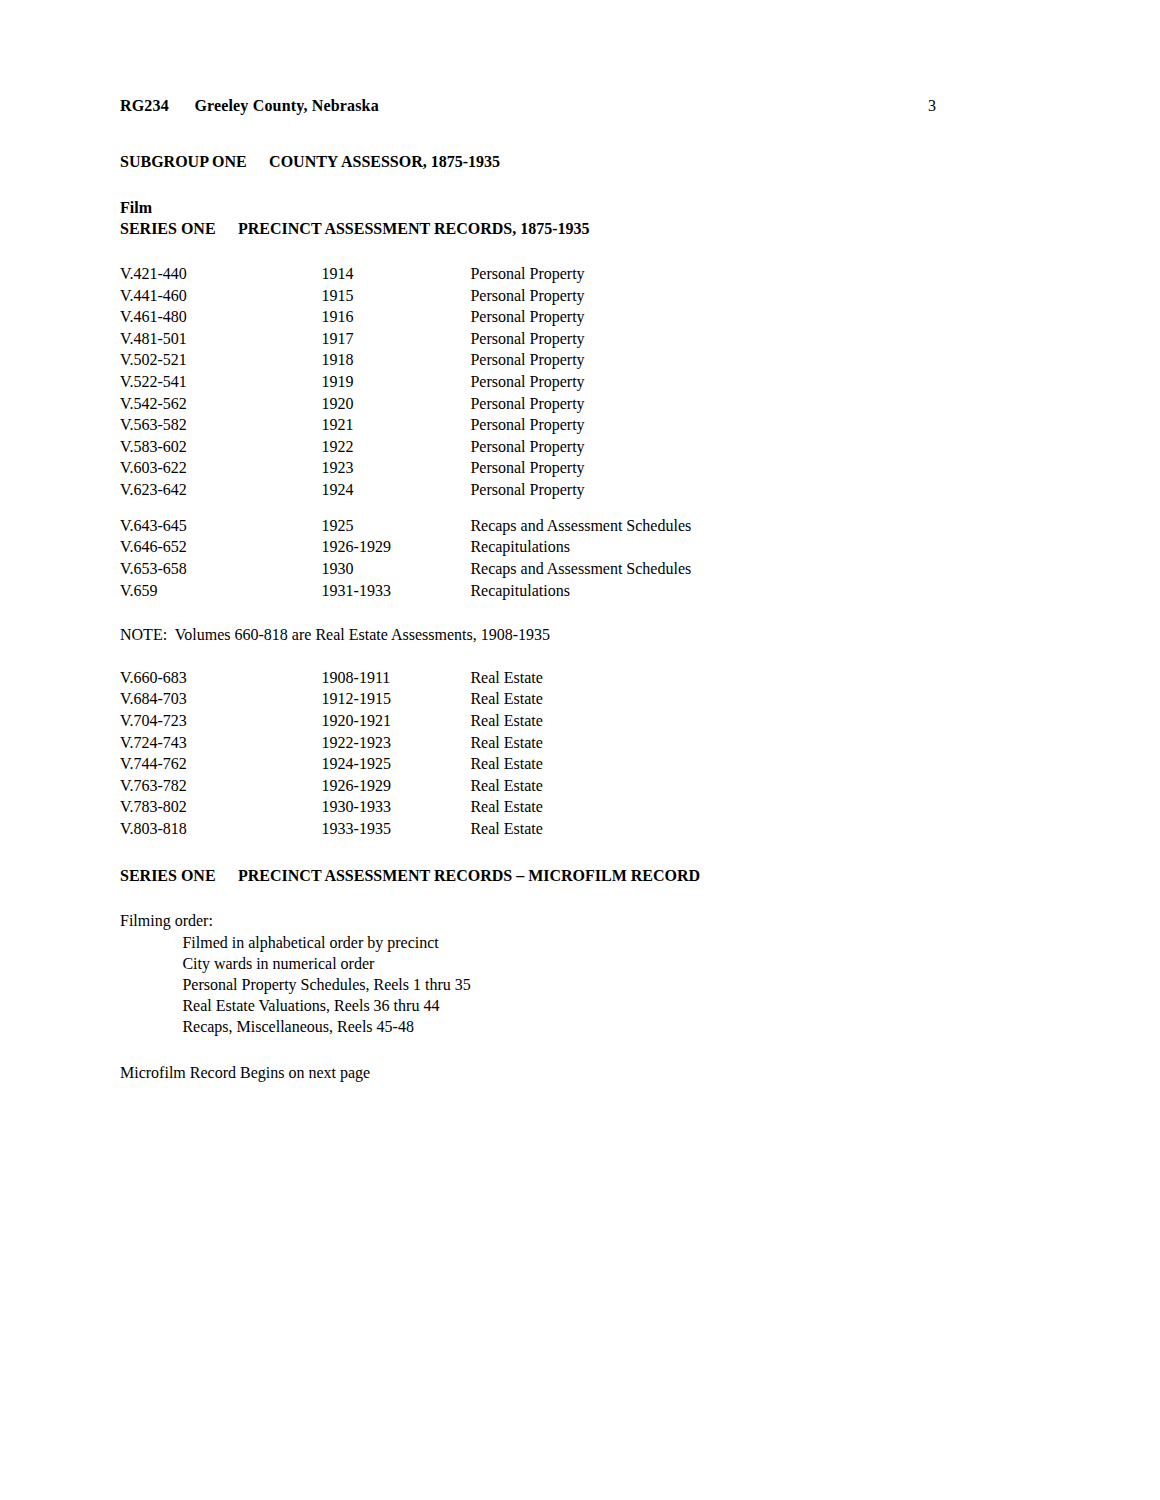RG234 Greeley County, Nebraska
3
SUBGROUP ONECOUNTY ASSESSOR, 1875-1935
Film
SERIES ONEPRECINCT ASSESSMENT RECORDS, 1875-1935
| V.421-440 | 1914 | Personal Property |
| V.441-460 | 1915 | Personal Property |
| V.461-480 | 1916 | Personal Property |
| V.481-501 | 1917 | Personal Property |
| V.502-521 | 1918 | Personal Property |
| V.522-541 | 1919 | Personal Property |
| V.542-562 | 1920 | Personal Property |
| V.563-582 | 1921 | Personal Property |
| V.583-602 | 1922 | Personal Property |
| V.603-622 | 1923 | Personal Property |
| V.623-642 | 1924 | Personal Property |
| V.643-645 | 1925 | Recaps and Assessment Schedules |
| V.646-652 | 1926-1929 | Recapitulations |
| V.653-658 | 1930 | Recaps and Assessment Schedules |
| V.659 | 1931-1933 | Recapitulations |
NOTE: Volumes 660-818 are Real Estate Assessments, 1908-1935
| V.660-683 | 1908-1911 | Real Estate |
| V.684-703 | 1912-1915 | Real Estate |
| V.704-723 | 1920-1921 | Real Estate |
| V.724-743 | 1922-1923 | Real Estate |
| V.744-762 | 1924-1925 | Real Estate |
| V.763-782 | 1926-1929 | Real Estate |
| V.783-802 | 1930-1933 | Real Estate |
| V.803-818 | 1933-1935 | Real Estate |
SERIES ONEPRECINCT ASSESSMENT RECORDS – MICROFILM RECORD
Filming order:
Filmed in alphabetical order by precinct
City wards in numerical order
Personal Property Schedules, Reels 1 thru 35
Real Estate Valuations, Reels 36 thru 44
Recaps, Miscellaneous, Reels 45-48
Microfilm Record Begins on next page